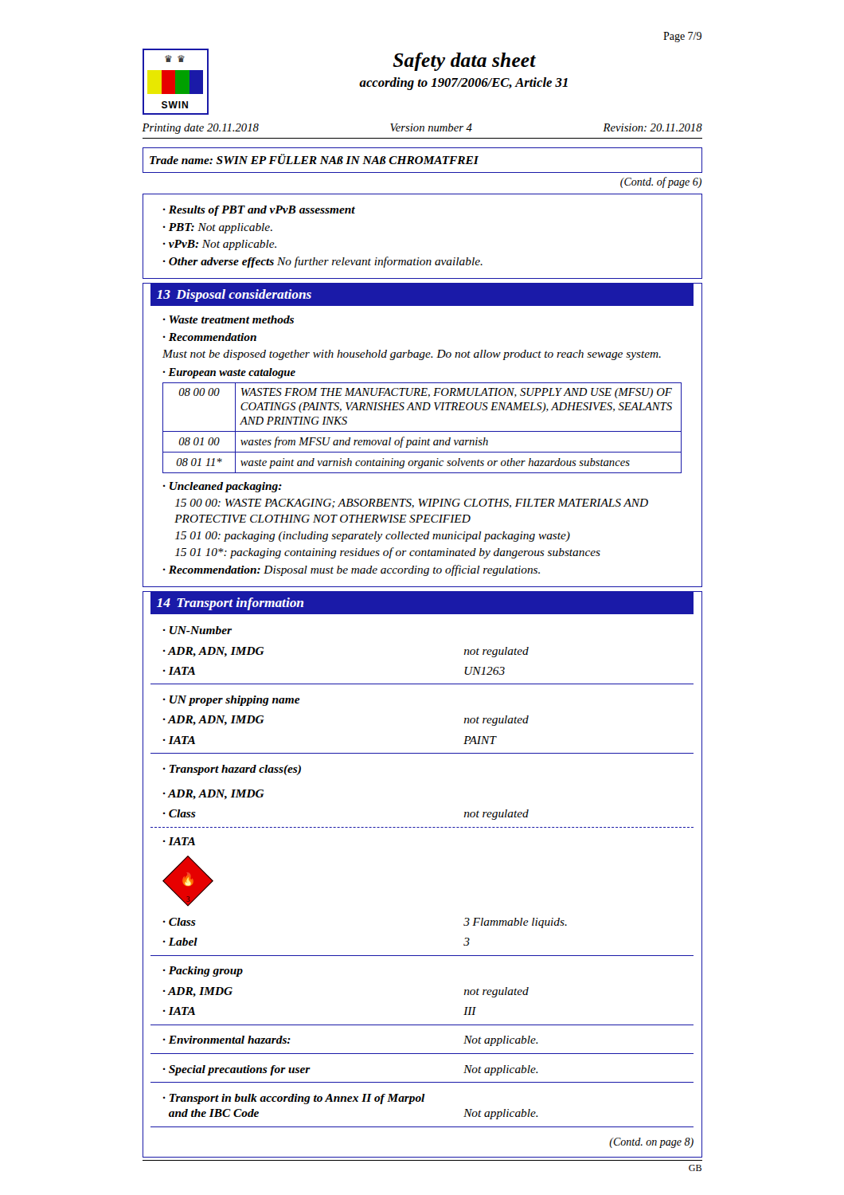Page 7/9
♛ ♛
SWIN
Safety data sheet
according to 1907/2006/EC, Article 31
Printing date 20.11.2018 Version number 4 Revision: 20.11.2018
Trade name: SWIN EP FÜLLER NAß IN NAß CHROMATFREI
(Contd. of page 6)
· Results of PBT and vPvB assessment
· PBT: Not applicable.
· vPvB: Not applicable.
· Other adverse effects No further relevant information available.
13 Disposal considerations
· Waste treatment methods
· Recommendation
Must not be disposed together with household garbage. Do not allow product to reach sewage system.
· European waste catalogue
| 08 00 00 | WASTES FROM THE MANUFACTURE, FORMULATION, SUPPLY AND USE (MFSU) OF COATINGS (PAINTS, VARNISHES AND VITREOUS ENAMELS), ADHESIVES, SEALANTS AND PRINTING INKS |
| 08 01 00 | wastes from MFSU and removal of paint and varnish |
| 08 01 11* | waste paint and varnish containing organic solvents or other hazardous substances |
· Uncleaned packaging:
15 00 00: WASTE PACKAGING; ABSORBENTS, WIPING CLOTHS, FILTER MATERIALS AND PROTECTIVE CLOTHING NOT OTHERWISE SPECIFIED
15 01 00: packaging (including separately collected municipal packaging waste)
15 01 10*: packaging containing residues of or contaminated by dangerous substances
· Recommendation: Disposal must be made according to official regulations.
14 Transport information
| · UN-Number | |
| · ADR, ADN, IMDG | not regulated |
| · IATA | UN1263 |
| · UN proper shipping name | |
| · ADR, ADN, IMDG | not regulated |
| · IATA | PAINT |
| · Transport hazard class(es) | |
| · ADR, ADN, IMDG | |
| · Class | not regulated |
| · IATA | |
🔥
3
| · Class | 3 Flammable liquids. |
| · Label | 3 |
| · Packing group | |
| · ADR, IMDG | not regulated |
| · IATA | III |
| · Environmental hazards: | Not applicable. |
| · Special precautions for user | Not applicable. |
| · Transport in bulk according to Annex II of Marpol and the IBC Code | Not applicable. |
(Contd. on page 8)
GB